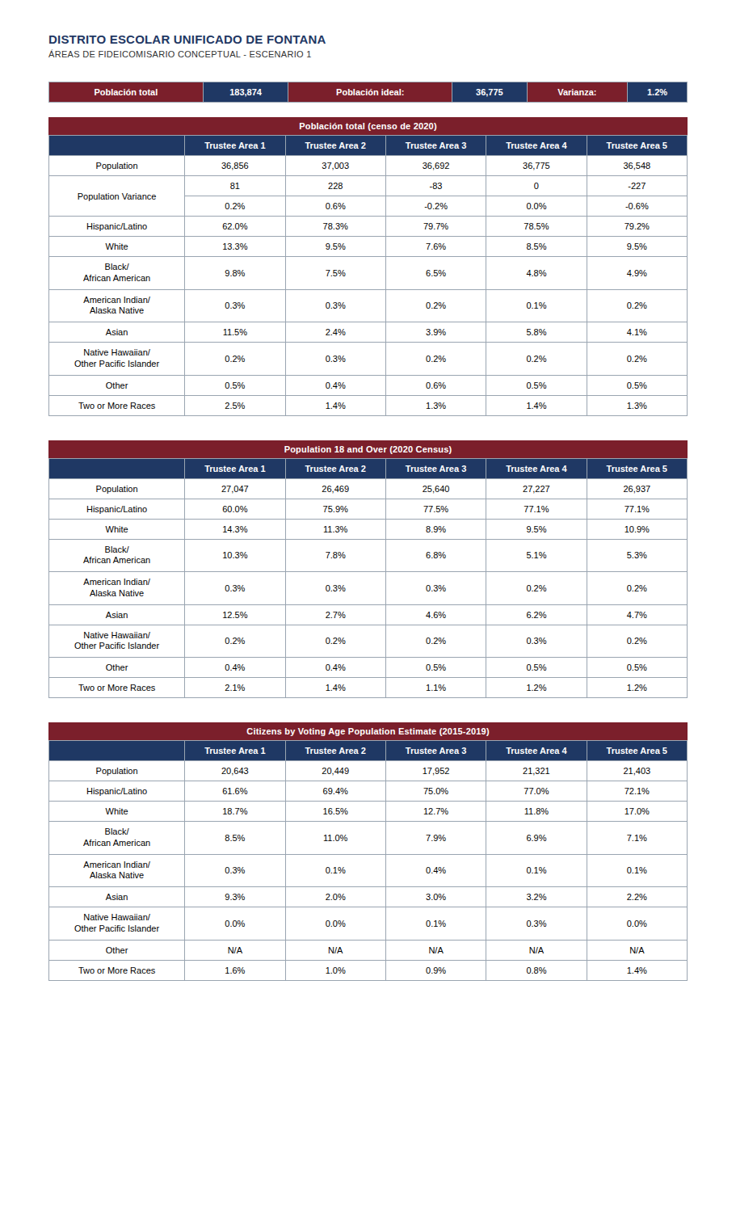DISTRITO ESCOLAR UNIFICADO DE FONTANA
ÁREAS DE FIDEICOMISARIO CONCEPTUAL - ESCENARIO 1
| Población total | 183,874 | Población ideal: | 36,775 | Varianza: | 1.2% |
Población total (censo de 2020)
| | Trustee Area 1 | Trustee Area 2 | Trustee Area 3 | Trustee Area 4 | Trustee Area 5 |
| --- | --- | --- | --- | --- | --- |
| Population | 36,856 | 37,003 | 36,692 | 36,775 | 36,548 |
| Population Variance | 81 | 228 | -83 | 0 | -227 |
| 0.2% | 0.6% | -0.2% | 0.0% | -0.6% |
| Hispanic/Latino | 62.0% | 78.3% | 79.7% | 78.5% | 79.2% |
| White | 13.3% | 9.5% | 7.6% | 8.5% | 9.5% |
| Black/ African American | 9.8% | 7.5% | 6.5% | 4.8% | 4.9% |
| American Indian/ Alaska Native | 0.3% | 0.3% | 0.2% | 0.1% | 0.2% |
| Asian | 11.5% | 2.4% | 3.9% | 5.8% | 4.1% |
| Native Hawaiian/ Other Pacific Islander | 0.2% | 0.3% | 0.2% | 0.2% | 0.2% |
| Other | 0.5% | 0.4% | 0.6% | 0.5% | 0.5% |
| Two or More Races | 2.5% | 1.4% | 1.3% | 1.4% | 1.3% |
Population 18 and Over (2020 Census)
| | Trustee Area 1 | Trustee Area 2 | Trustee Area 3 | Trustee Area 4 | Trustee Area 5 |
| --- | --- | --- | --- | --- | --- |
| Population | 27,047 | 26,469 | 25,640 | 27,227 | 26,937 |
| Hispanic/Latino | 60.0% | 75.9% | 77.5% | 77.1% | 77.1% |
| White | 14.3% | 11.3% | 8.9% | 9.5% | 10.9% |
| Black/ African American | 10.3% | 7.8% | 6.8% | 5.1% | 5.3% |
| American Indian/ Alaska Native | 0.3% | 0.3% | 0.3% | 0.2% | 0.2% |
| Asian | 12.5% | 2.7% | 4.6% | 6.2% | 4.7% |
| Native Hawaiian/ Other Pacific Islander | 0.2% | 0.2% | 0.2% | 0.3% | 0.2% |
| Other | 0.4% | 0.4% | 0.5% | 0.5% | 0.5% |
| Two or More Races | 2.1% | 1.4% | 1.1% | 1.2% | 1.2% |
Citizens by Voting Age Population Estimate (2015-2019)
| | Trustee Area 1 | Trustee Area 2 | Trustee Area 3 | Trustee Area 4 | Trustee Area 5 |
| --- | --- | --- | --- | --- | --- |
| Population | 20,643 | 20,449 | 17,952 | 21,321 | 21,403 |
| Hispanic/Latino | 61.6% | 69.4% | 75.0% | 77.0% | 72.1% |
| White | 18.7% | 16.5% | 12.7% | 11.8% | 17.0% |
| Black/ African American | 8.5% | 11.0% | 7.9% | 6.9% | 7.1% |
| American Indian/ Alaska Native | 0.3% | 0.1% | 0.4% | 0.1% | 0.1% |
| Asian | 9.3% | 2.0% | 3.0% | 3.2% | 2.2% |
| Native Hawaiian/ Other Pacific Islander | 0.0% | 0.0% | 0.1% | 0.3% | 0.0% |
| Other | N/A | N/A | N/A | N/A | N/A |
| Two or More Races | 1.6% | 1.0% | 0.9% | 0.8% | 1.4% |